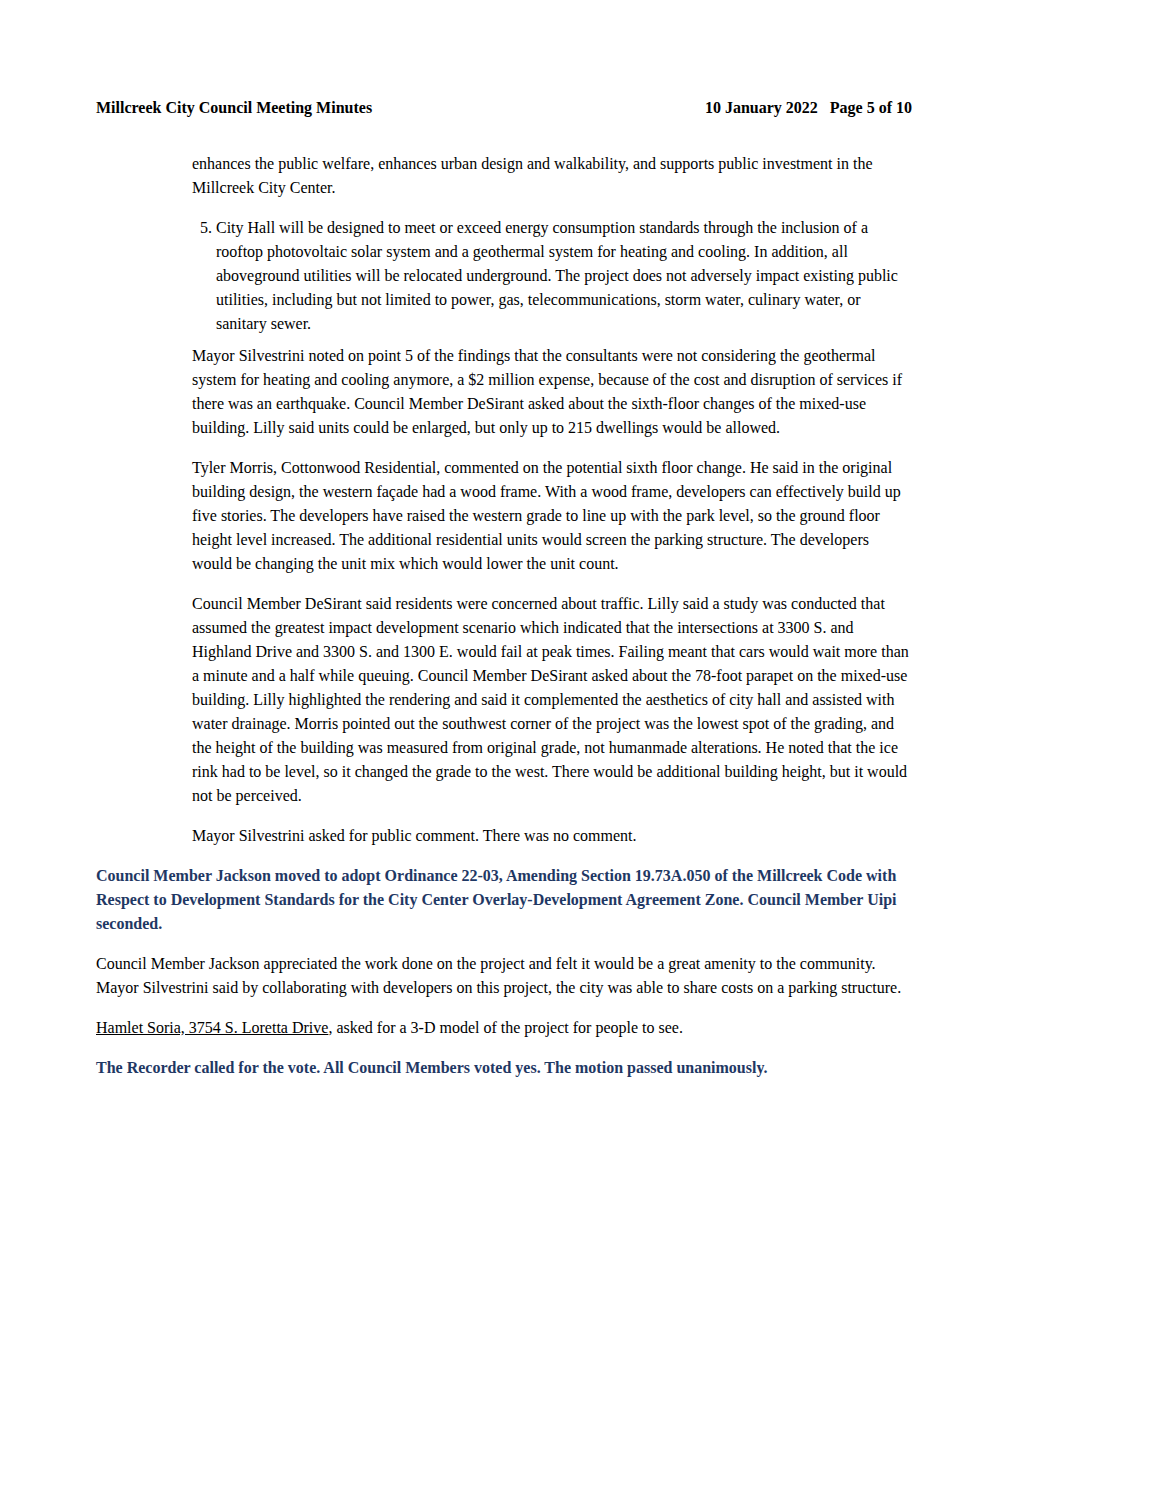Millcreek City Council Meeting Minutes
10 January 2022 Page 5 of 10
enhances the public welfare, enhances urban design and walkability, and supports public investment in the Millcreek City Center.
City Hall will be designed to meet or exceed energy consumption standards through the inclusion of a rooftop photovoltaic solar system and a geothermal system for heating and cooling. In addition, all aboveground utilities will be relocated underground. The project does not adversely impact existing public utilities, including but not limited to power, gas, telecommunications, storm water, culinary water, or sanitary sewer.
Mayor Silvestrini noted on point 5 of the findings that the consultants were not considering the geothermal system for heating and cooling anymore, a $2 million expense, because of the cost and disruption of services if there was an earthquake. Council Member DeSirant asked about the sixth-floor changes of the mixed-use building. Lilly said units could be enlarged, but only up to 215 dwellings would be allowed.
Tyler Morris, Cottonwood Residential, commented on the potential sixth floor change. He said in the original building design, the western façade had a wood frame. With a wood frame, developers can effectively build up five stories. The developers have raised the western grade to line up with the park level, so the ground floor height level increased. The additional residential units would screen the parking structure. The developers would be changing the unit mix which would lower the unit count.
Council Member DeSirant said residents were concerned about traffic. Lilly said a study was conducted that assumed the greatest impact development scenario which indicated that the intersections at 3300 S. and Highland Drive and 3300 S. and 1300 E. would fail at peak times. Failing meant that cars would wait more than a minute and a half while queuing. Council Member DeSirant asked about the 78-foot parapet on the mixed-use building. Lilly highlighted the rendering and said it complemented the aesthetics of city hall and assisted with water drainage. Morris pointed out the southwest corner of the project was the lowest spot of the grading, and the height of the building was measured from original grade, not humanmade alterations. He noted that the ice rink had to be level, so it changed the grade to the west. There would be additional building height, but it would not be perceived.
Mayor Silvestrini asked for public comment. There was no comment.
Council Member Jackson moved to adopt Ordinance 22-03, Amending Section 19.73A.050 of the Millcreek Code with Respect to Development Standards for the City Center Overlay-Development Agreement Zone. Council Member Uipi seconded.
Council Member Jackson appreciated the work done on the project and felt it would be a great amenity to the community. Mayor Silvestrini said by collaborating with developers on this project, the city was able to share costs on a parking structure.
Hamlet Soria, 3754 S. Loretta Drive, asked for a 3-D model of the project for people to see.
The Recorder called for the vote. All Council Members voted yes. The motion passed unanimously.